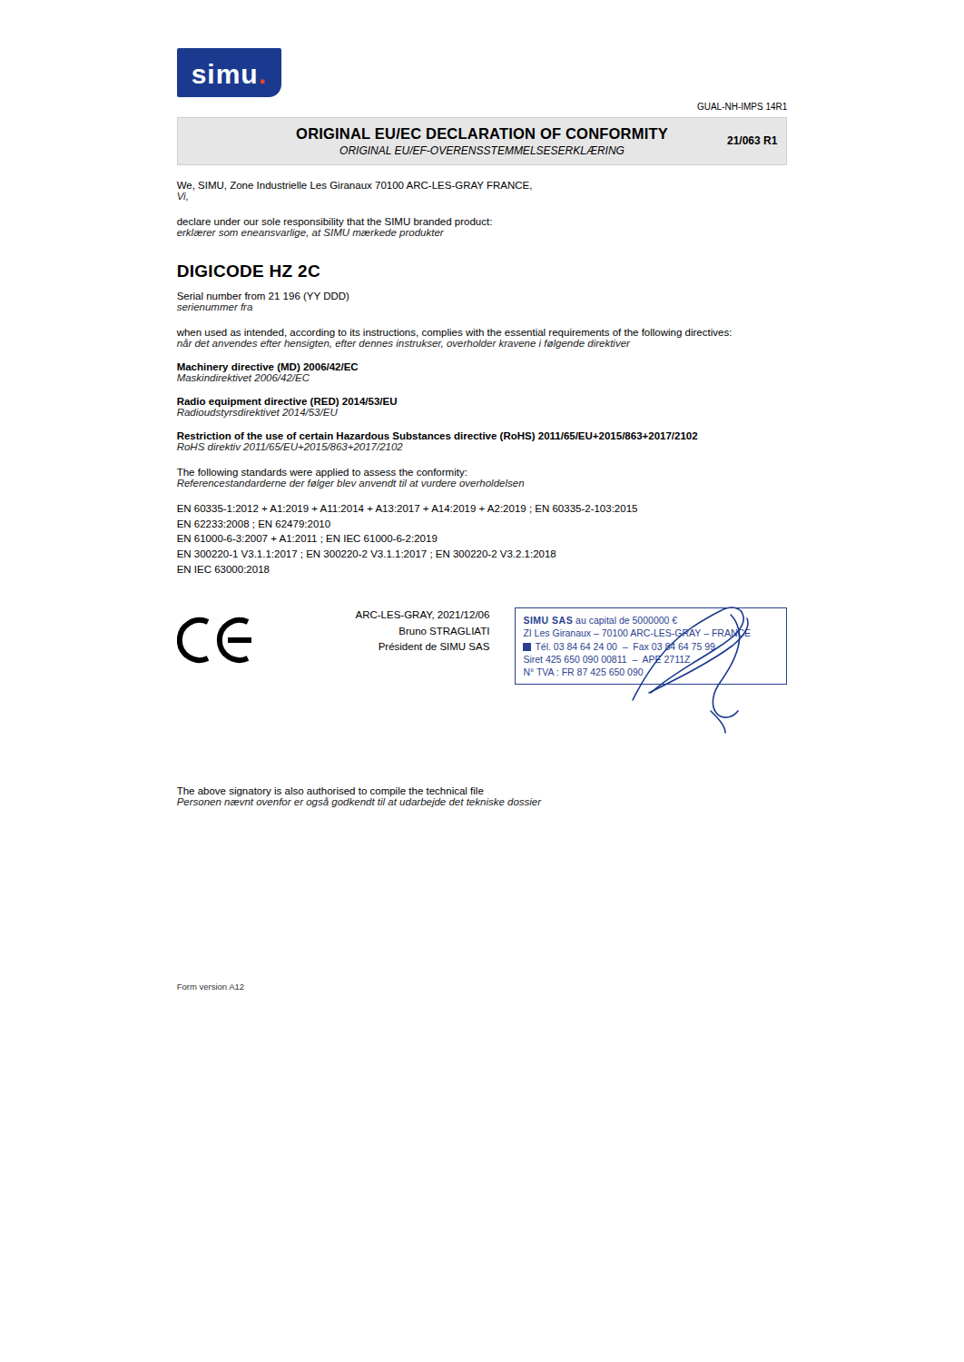simu.
GUAL-NH-IMPS 14R1
ORIGINAL EU/EC DECLARATION OF CONFORMITY
ORIGINAL EU/EF-OVERENSSTEMMELSESERKLÆRING
21/063 R1
We, SIMU, Zone Industrielle Les Giranaux 70100 ARC-LES-GRAY FRANCE,
Vi,
declare under our sole responsibility that the SIMU branded product:
erklærer som eneansvarlige, at SIMU mærkede produkter
DIGICODE HZ 2C
Serial number from 21 196 (YY DDD)
serienummer fra
when used as intended, according to its instructions, complies with the essential requirements of the following directives:
når det anvendes efter hensigten, efter dennes instrukser, overholder kravene i følgende direktiver
Machinery directive (MD) 2006/42/EC
Maskindirektivet 2006/42/EC
Radio equipment directive (RED) 2014/53/EU
Radioudstyrsdirektivet 2014/53/EU
Restriction of the use of certain Hazardous Substances directive (RoHS) 2011/65/EU+2015/863+2017/2102
RoHS direktiv 2011/65/EU+2015/863+2017/2102
The following standards were applied to assess the conformity:
Referencestandarderne der følger blev anvendt til at vurdere overholdelsen
EN 60335‑1:2012 + A1:2019 + A11:2014 + A13:2017 + A14:2019 + A2:2019 ; EN 60335‑2‑103:2015
EN 62233:2008 ; EN 62479:2010
EN 61000‑6‑3:2007 + A1:2011 ; EN IEC 61000‑6‑2:2019
EN 300220‑1 V3.1.1:2017 ; EN 300220‑2 V3.1.1:2017 ; EN 300220‑2 V3.2.1:2018
EN IEC 63000:2018
ARC-LES-GRAY, 2021/12/06
Bruno STRAGLIATI
Président de SIMU SAS
SIMU SAS au capital de 5000000 €
ZI Les Giranaux – 70100 ARC-LES-GRAY – FRANCE
Tél. 03 84 64 24 00 – Fax 03 84 64 75 99
Siret 425 650 090 00811 – APE 2711Z
N° TVA : FR 87 425 650 090
The above signatory is also authorised to compile the technical file
Personen nævnt ovenfor er også godkendt til at udarbejde det tekniske dossier
Form version A12